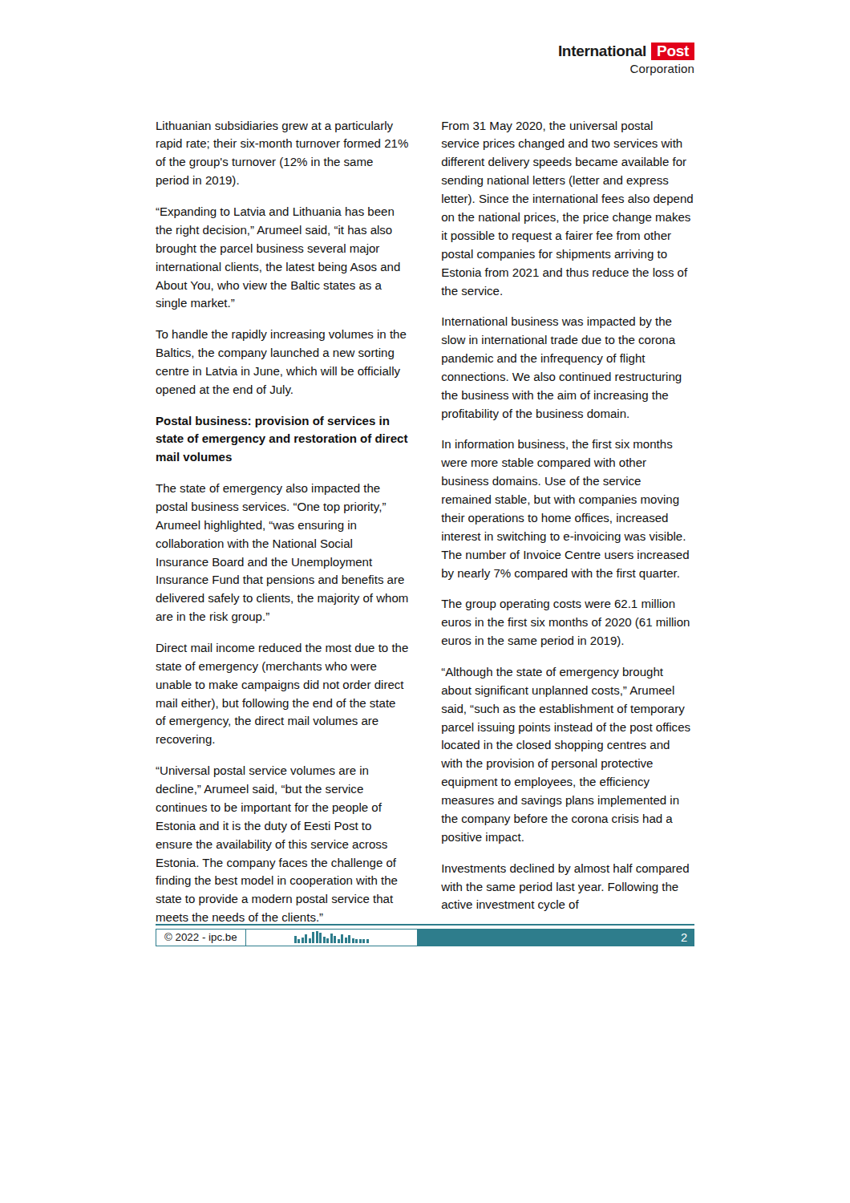International Post
Corporation
Lithuanian subsidiaries grew at a particularly rapid rate; their six-month turnover formed 21% of the group's turnover (12% in the same period in 2019).
“Expanding to Latvia and Lithuania has been the right decision,” Arumeel said, “it has also brought the parcel business several major international clients, the latest being Asos and About You, who view the Baltic states as a single market.”
To handle the rapidly increasing volumes in the Baltics, the company launched a new sorting centre in Latvia in June, which will be officially opened at the end of July.
Postal business: provision of services in state of emergency and restoration of direct mail volumes
The state of emergency also impacted the postal business services. “One top priority,” Arumeel highlighted, “was ensuring in collaboration with the National Social Insurance Board and the Unemployment Insurance Fund that pensions and benefits are delivered safely to clients, the majority of whom are in the risk group.”
Direct mail income reduced the most due to the state of emergency (merchants who were unable to make campaigns did not order direct mail either), but following the end of the state of emergency, the direct mail volumes are recovering.
“Universal postal service volumes are in decline,” Arumeel said, “but the service continues to be important for the people of Estonia and it is the duty of Eesti Post to ensure the availability of this service across Estonia. The company faces the challenge of finding the best model in cooperation with the state to provide a modern postal service that meets the needs of the clients.”
From 31 May 2020, the universal postal service prices changed and two services with different delivery speeds became available for sending national letters (letter and express letter). Since the international fees also depend on the national prices, the price change makes it possible to request a fairer fee from other postal companies for shipments arriving to Estonia from 2021 and thus reduce the loss of the service.
International business was impacted by the slow in international trade due to the corona pandemic and the infrequency of flight connections. We also continued restructuring the business with the aim of increasing the profitability of the business domain.
In information business, the first six months were more stable compared with other business domains. Use of the service remained stable, but with companies moving their operations to home offices, increased interest in switching to e-invoicing was visible. The number of Invoice Centre users increased by nearly 7% compared with the first quarter.
The group operating costs were 62.1 million euros in the first six months of 2020 (61 million euros in the same period in 2019).
“Although the state of emergency brought about significant unplanned costs,” Arumeel said, “such as the establishment of temporary parcel issuing points instead of the post offices located in the closed shopping centres and with the provision of personal protective equipment to employees, the efficiency measures and savings plans implemented in the company before the corona crisis had a positive impact.
Investments declined by almost half compared with the same period last year. Following the active investment cycle of
© 2022 - ipc.be
2